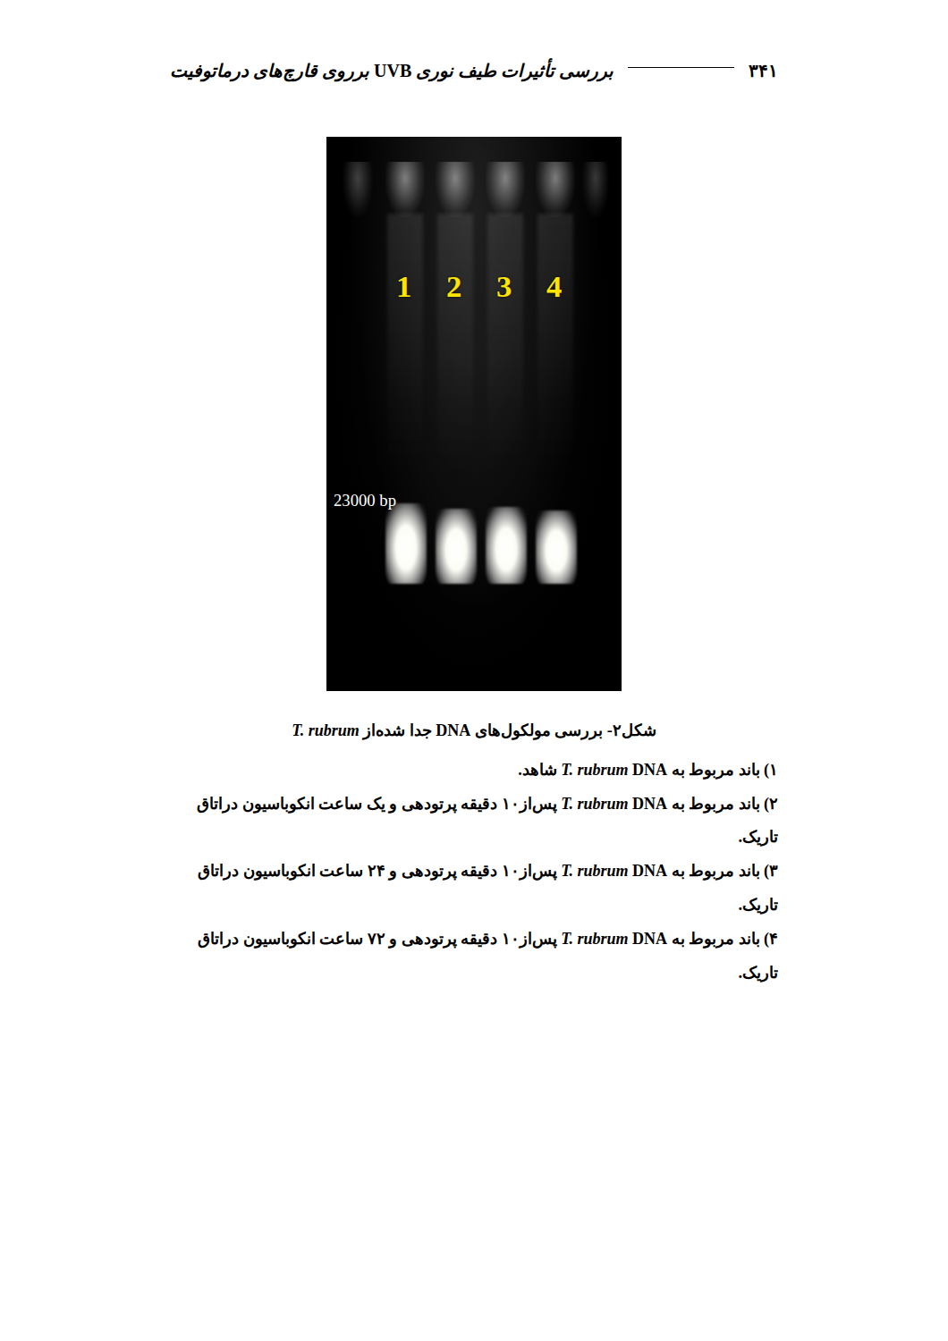۳۴۱ بررسی تأثیرات طیف نوری UVB برروی قارچ‌های درماتوفیت
1
2
3
4
23000 bp
شکل۲- بررسی مولکول‌های DNA جدا شده‌از T. rubrum ۱) باند مربوط به DNA T. rubrum شاهد. ۲) باند مربوط به DNA T. rubrum پس‌از۱۰ دقیقه پرتودهی و یک ساعت انکوباسیون دراتاق تاریک. ۳) باند مربوط به DNA T. rubrum پس‌از۱۰ دقیقه پرتودهی و ۲۴ ساعت انکوباسیون دراتاق تاریک. ۴) باند مربوط به DNA T. rubrum پس‌از۱۰ دقیقه پرتودهی و ۷۲ ساعت انکوباسیون دراتاق تاریک.